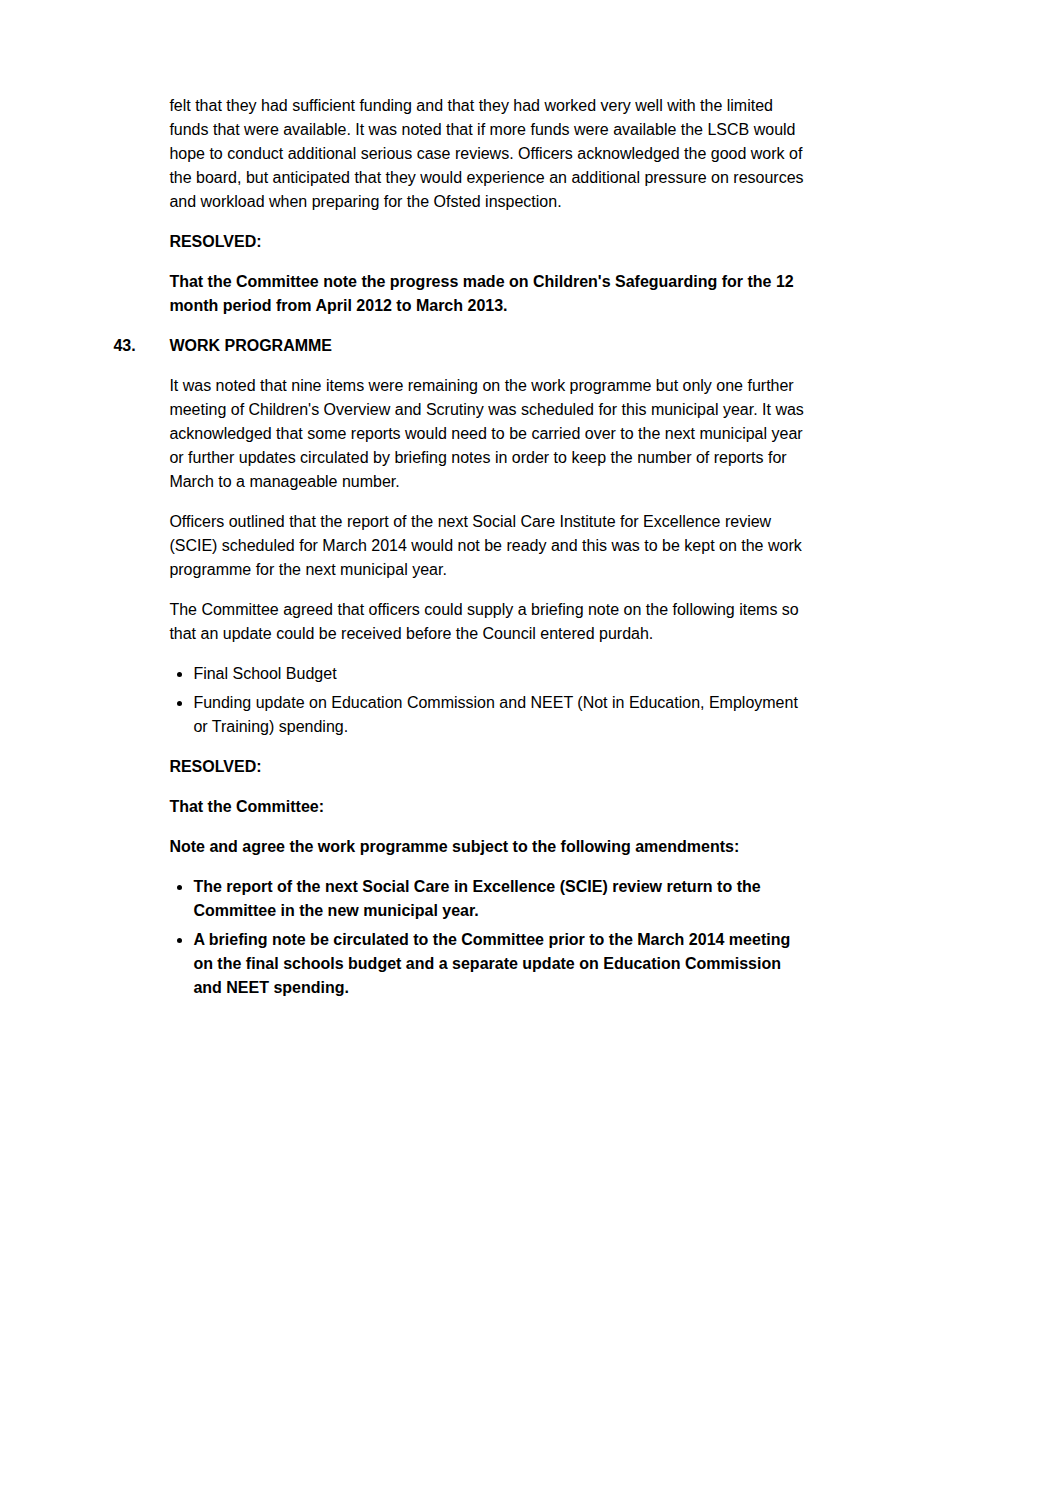felt that they had sufficient funding and that they had worked very well with the limited funds that were available. It was noted that if more funds were available the LSCB would hope to conduct additional serious case reviews. Officers acknowledged the good work of the board, but anticipated that they would experience an additional pressure on resources and workload when preparing for the Ofsted inspection.
RESOLVED:
That the Committee note the progress made on Children's Safeguarding for the 12 month period from April 2012 to March 2013.
43. WORK PROGRAMME
It was noted that nine items were remaining on the work programme but only one further meeting of Children's Overview and Scrutiny was scheduled for this municipal year. It was acknowledged that some reports would need to be carried over to the next municipal year or further updates circulated by briefing notes in order to keep the number of reports for March to a manageable number.
Officers outlined that the report of the next Social Care Institute for Excellence review (SCIE) scheduled for March 2014 would not be ready and this was to be kept on the work programme for the next municipal year.
The Committee agreed that officers could supply a briefing note on the following items so that an update could be received before the Council entered purdah.
Final School Budget
Funding update on Education Commission and NEET (Not in Education, Employment or Training) spending.
RESOLVED:
That the Committee:
Note and agree the work programme subject to the following amendments:
The report of the next Social Care in Excellence (SCIE) review return to the Committee in the new municipal year.
A briefing note be circulated to the Committee prior to the March 2014 meeting on the final schools budget and a separate update on Education Commission and NEET spending.